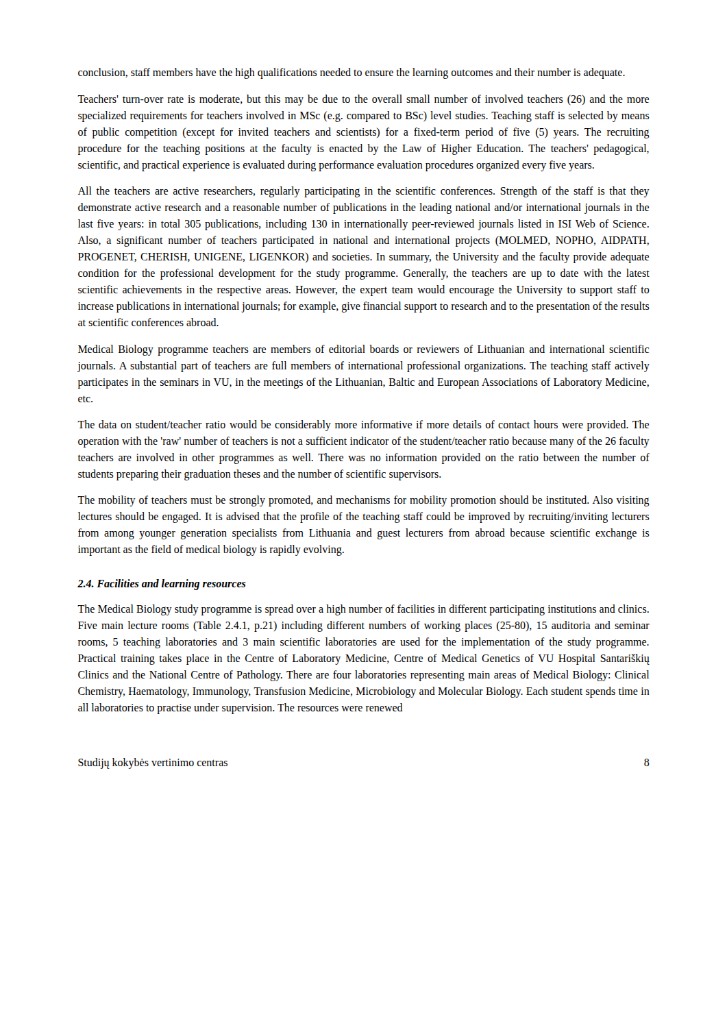conclusion, staff members have the high qualifications needed to ensure the learning outcomes and their number is adequate.
Teachers' turn-over rate is moderate, but this may be due to the overall small number of involved teachers (26) and the more specialized requirements for teachers involved in MSc (e.g. compared to BSc) level studies. Teaching staff is selected by means of public competition (except for invited teachers and scientists) for a fixed-term period of five (5) years. The recruiting procedure for the teaching positions at the faculty is enacted by the Law of Higher Education. The teachers' pedagogical, scientific, and practical experience is evaluated during performance evaluation procedures organized every five years.
All the teachers are active researchers, regularly participating in the scientific conferences. Strength of the staff is that they demonstrate active research and a reasonable number of publications in the leading national and/or international journals in the last five years: in total 305 publications, including 130 in internationally peer-reviewed journals listed in ISI Web of Science. Also, a significant number of teachers participated in national and international projects (MOLMED, NOPHO, AIDPATH, PROGENET, CHERISH, UNIGENE, LIGENKOR) and societies. In summary, the University and the faculty provide adequate condition for the professional development for the study programme. Generally, the teachers are up to date with the latest scientific achievements in the respective areas. However, the expert team would encourage the University to support staff to increase publications in international journals; for example, give financial support to research and to the presentation of the results at scientific conferences abroad.
Medical Biology programme teachers are members of editorial boards or reviewers of Lithuanian and international scientific journals. A substantial part of teachers are full members of international professional organizations. The teaching staff actively participates in the seminars in VU, in the meetings of the Lithuanian, Baltic and European Associations of Laboratory Medicine, etc.
The data on student/teacher ratio would be considerably more informative if more details of contact hours were provided. The operation with the 'raw' number of teachers is not a sufficient indicator of the student/teacher ratio because many of the 26 faculty teachers are involved in other programmes as well. There was no information provided on the ratio between the number of students preparing their graduation theses and the number of scientific supervisors.
The mobility of teachers must be strongly promoted, and mechanisms for mobility promotion should be instituted. Also visiting lectures should be engaged. It is advised that the profile of the teaching staff could be improved by recruiting/inviting lecturers from among younger generation specialists from Lithuania and guest lecturers from abroad because scientific exchange is important as the field of medical biology is rapidly evolving.
2.4. Facilities and learning resources
The Medical Biology study programme is spread over a high number of facilities in different participating institutions and clinics. Five main lecture rooms (Table 2.4.1, p.21) including different numbers of working places (25-80), 15 auditoria and seminar rooms, 5 teaching laboratories and 3 main scientific laboratories are used for the implementation of the study programme. Practical training takes place in the Centre of Laboratory Medicine, Centre of Medical Genetics of VU Hospital Santariškių Clinics and the National Centre of Pathology. There are four laboratories representing main areas of Medical Biology: Clinical Chemistry, Haematology, Immunology, Transfusion Medicine, Microbiology and Molecular Biology. Each student spends time in all laboratories to practise under supervision. The resources were renewed
Studijų kokybės vertinimo centras 8